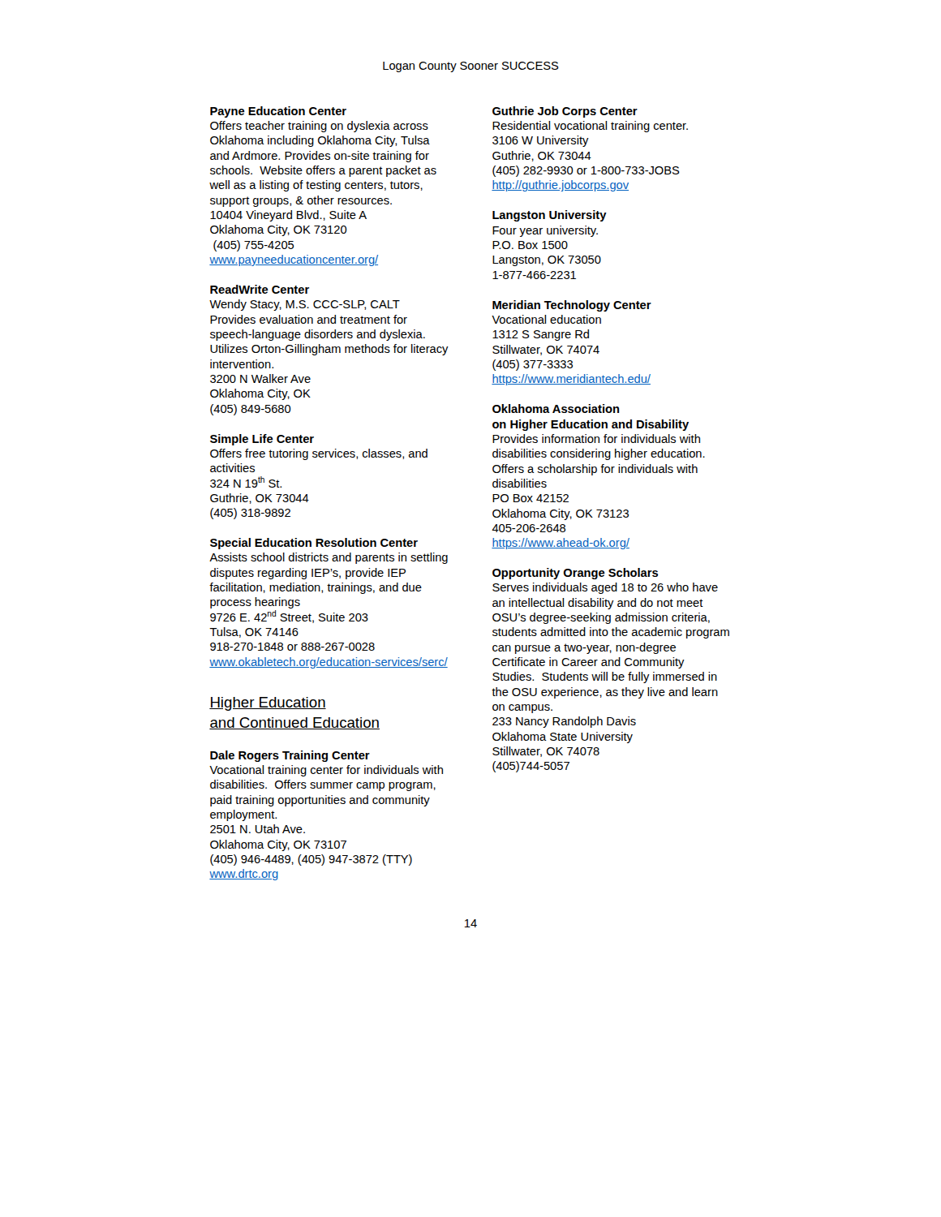Logan County Sooner SUCCESS
Payne Education Center
Offers teacher training on dyslexia across Oklahoma including Oklahoma City, Tulsa and Ardmore. Provides on-site training for schools. Website offers a parent packet as well as a listing of testing centers, tutors, support groups, & other resources.
10404 Vineyard Blvd., Suite A
Oklahoma City, OK 73120
(405) 755-4205
www.payneeducationcenter.org/
ReadWrite Center
Wendy Stacy, M.S. CCC-SLP, CALT
Provides evaluation and treatment for speech-language disorders and dyslexia. Utilizes Orton-Gillingham methods for literacy intervention.
3200 N Walker Ave
Oklahoma City, OK
(405) 849-5680
Simple Life Center
Offers free tutoring services, classes, and activities
324 N 19th St.
Guthrie, OK 73044
(405) 318-9892
Special Education Resolution Center
Assists school districts and parents in settling disputes regarding IEP’s, provide IEP facilitation, mediation, trainings, and due process hearings
9726 E. 42nd Street, Suite 203
Tulsa, OK 74146
918-270-1848 or 888-267-0028
www.okabletech.org/education-services/serc/
Higher Education
and Continued Education
Dale Rogers Training Center
Vocational training center for individuals with disabilities. Offers summer camp program, paid training opportunities and community employment.
2501 N. Utah Ave.
Oklahoma City, OK 73107
(405) 946-4489, (405) 947-3872 (TTY)
www.drtc.org
Guthrie Job Corps Center
Residential vocational training center.
3106 W University
Guthrie, OK 73044
(405) 282-9930 or 1-800-733-JOBS
http://guthrie.jobcorps.gov
Langston University
Four year university.
P.O. Box 1500
Langston, OK 73050
1-877-466-2231
Meridian Technology Center
Vocational education
1312 S Sangre Rd
Stillwater, OK 74074
(405) 377-3333
https://www.meridiantech.edu/
Oklahoma Association
on Higher Education and Disability
Provides information for individuals with disabilities considering higher education. Offers a scholarship for individuals with disabilities
PO Box 42152
Oklahoma City, OK 73123
405-206-2648
https://www.ahead-ok.org/
Opportunity Orange Scholars
Serves individuals aged 18 to 26 who have an intellectual disability and do not meet OSU’s degree-seeking admission criteria, students admitted into the academic program can pursue a two-year, non-degree Certificate in Career and Community Studies. Students will be fully immersed in the OSU experience, as they live and learn on campus.
233 Nancy Randolph Davis
Oklahoma State University
Stillwater, OK 74078
(405)744-5057
14